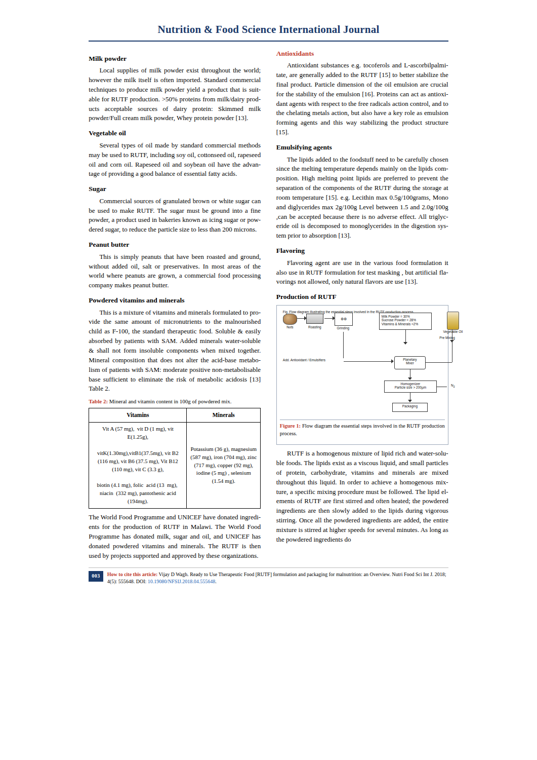Nutrition & Food Science International Journal
Milk powder
Local supplies of milk powder exist throughout the world; however the milk itself is often imported. Standard commercial techniques to produce milk powder yield a product that is suitable for RUTF production. >50% proteins from milk/dairy products acceptable sources of dairy protein: Skimmed milk powder/Full cream milk powder, Whey protein powder [13].
Vegetable oil
Several types of oil made by standard commercial methods may be used to RUTF, including soy oil, cottonseed oil, rapeseed oil and corn oil. Rapeseed oil and soybean oil have the advantage of providing a good balance of essential fatty acids.
Sugar
Commercial sources of granulated brown or white sugar can be used to make RUTF. The sugar must be ground into a fine powder, a product used in bakeries known as icing sugar or powdered sugar, to reduce the particle size to less than 200 microns.
Peanut butter
This is simply peanuts that have been roasted and ground, without added oil, salt or preservatives. In most areas of the world where peanuts are grown, a commercial food processing company makes peanut butter.
Powdered vitamins and minerals
This is a mixture of vitamins and minerals formulated to provide the same amount of micronutrients to the malnourished child as F-100, the standard therapeutic food. Soluble & easily absorbed by patients with SAM. Added minerals water-soluble & shall not form insoluble components when mixed together. Mineral composition that does not alter the acid-base metabolism of patients with SAM: moderate positive non-metabolisable base sufficient to eliminate the risk of metabolic acidosis [13] Table 2.
Table 2: Mineral and vitamin content in 100g of powdered mix.
| Vitamins | Minerals |
| --- | --- |
| Vit A (57 mg), vit D (1 mg), vit E(1.25g), vitK(1.30mg),vitB1(37.5mg), vit B2 (116 mg), vit B6 (37.5 mg), Vit B12 (110 mg), vit C (3.3 g), biotin (4.1 mg), folic acid (13 mg), niacin (332 mg), pantothenic acid (194mg). | Potassium (36 g), magnesium (587 mg), iron (704 mg), zinc (717 mg), copper (92 mg), iodine (5 mg) , selenium (1.54 mg). |
The World Food Programme and UNICEF have donated ingredients for the production of RUTF in Malawi. The World Food Programme has donated milk, sugar and oil, and UNICEF has donated powdered vitamins and minerals. The RUTF is then used by projects supported and approved by these organizations.
Antioxidants
Antioxidant substances e.g. tocoferols and L-ascorbilpalmitate, are generally added to the RUTF [15] to better stabilize the final product. Particle dimension of the oil emulsion are crucial for the stability of the emulsion [16]. Proteins can act as antioxidant agents with respect to the free radicals action control, and to the chelating metals action, but also have a key role as emulsion forming agents and this way stabilizing the product structure [15].
Emulsifying agents
The lipids added to the foodstuff need to be carefully chosen since the melting temperature depends mainly on the lipids composition. High melting point lipids are preferred to prevent the separation of the components of the RUTF during the storage at room temperature [15]. e.g. Lecithin max 0.5g/100grams, Mono and diglycerides max 2g/100g Level between 1.5 and 2.0g/100g ,can be accepted because there is no adverse effect. All triglyceride oil is decomposed to monoglycerides in the digestion system prior to absorption [13].
Flavoring
Flavoring agent are use in the various food formulation it also use in RUTF formulation for test masking , but artificial flavorings not allowed, only natural flavors are use [13].
Production of RUTF
Nuts
Roasting
⚙⚙
Grinding
Milk Powder = 30%
Sucrose Powder = 28%
Vitamins & Minerals =2%
Vegetable Oil
Pre Mixing
Add. Antioxidant / Emulsifiers
Planetary
Mixer
Homogenizer
Particle size > 200µm
N2
Packaging
Fig. Flow diagram illustrating the essential steps involved in the RUTF production process.
Figure 1: Flow diagram the essential steps involved in the RUTF production process.
RUTF is a homogenous mixture of lipid rich and water-soluble foods. The lipids exist as a viscous liquid, and small particles of protein, carbohydrate, vitamins and minerals are mixed throughout this liquid. In order to achieve a homogenous mixture, a specific mixing procedure must be followed. The lipid elements of RUTF are first stirred and often heated; the powdered ingredients are then slowly added to the lipids during vigorous stirring. Once all the powdered ingredients are added, the entire mixture is stirred at higher speeds for several minutes. As long as the powdered ingredients do
003
How to cite this article: Vijay D Wagh. Ready to Use Therapeutic Food [RUTF] formulation and packaging for malnutrition: an Overview. Nutri Food Sci Int J. 2018; 4(5): 555648. DOI: 10.19080/NFSIJ.2018.04.555648.